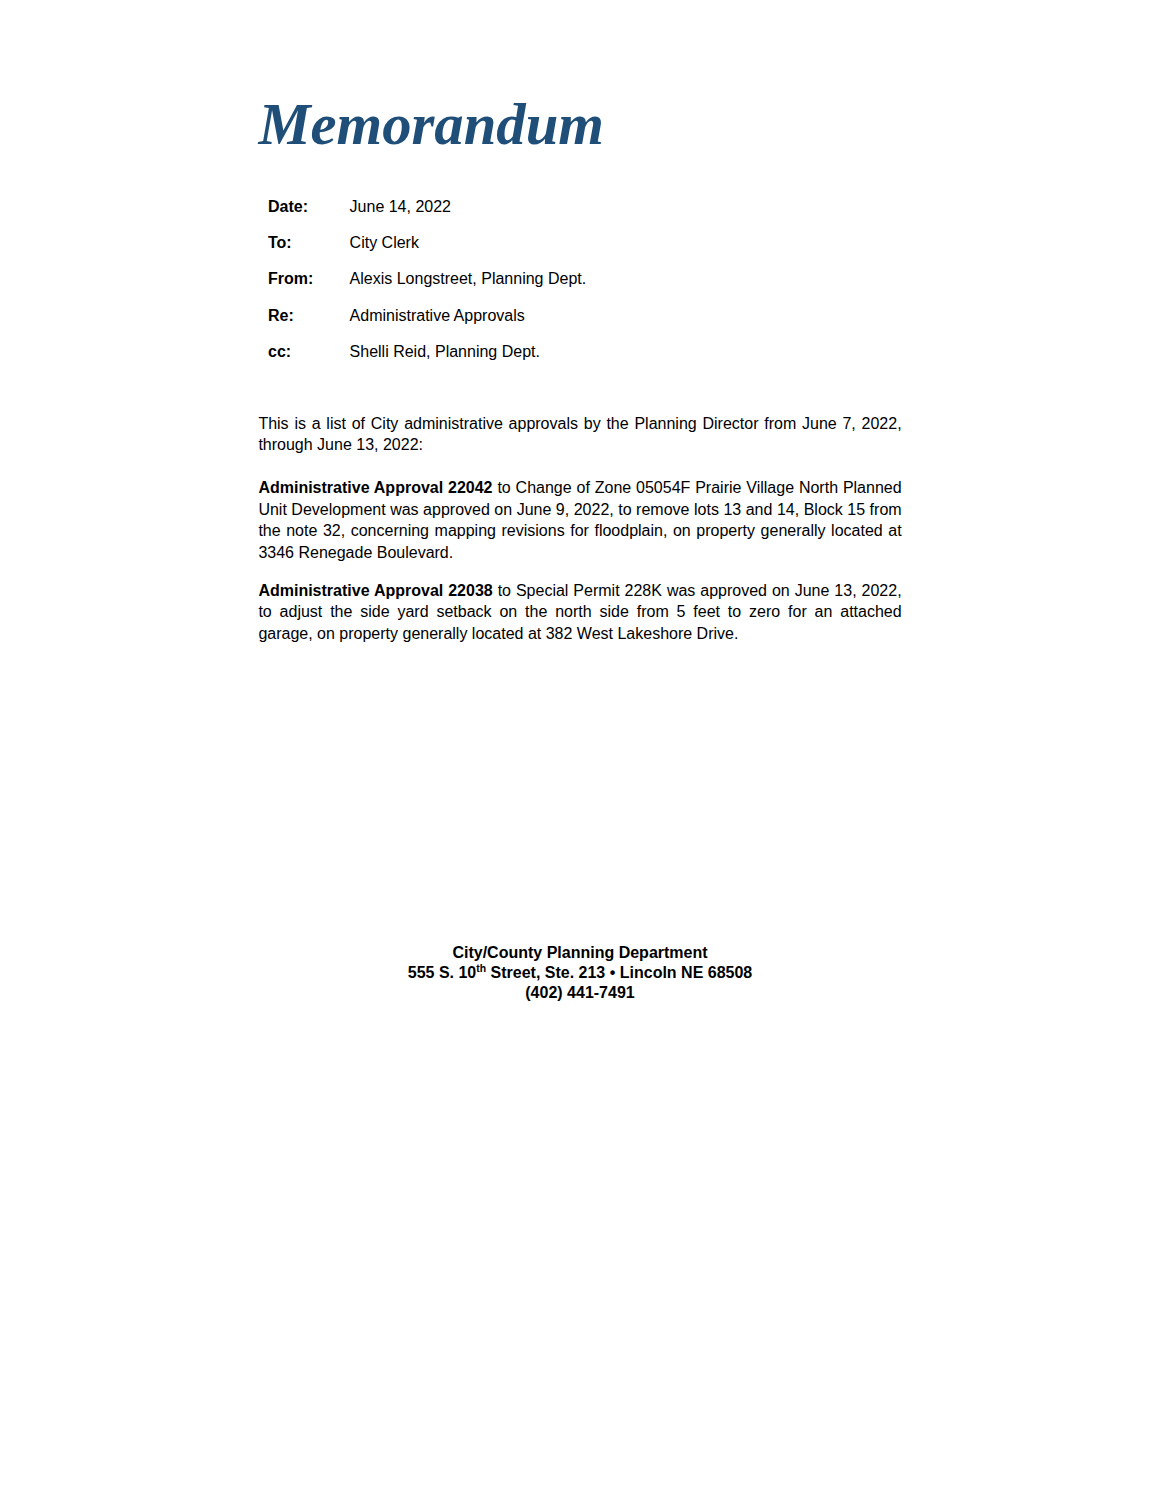Memorandum
| Date: | June 14, 2022 |
| To: | City Clerk |
| From: | Alexis Longstreet, Planning Dept. |
| Re: | Administrative Approvals |
| cc: | Shelli Reid, Planning Dept. |
This is a list of City administrative approvals by the Planning Director from June 7, 2022, through June 13, 2022:
Administrative Approval 22042 to Change of Zone 05054F Prairie Village North Planned Unit Development was approved on June 9, 2022, to remove lots 13 and 14, Block 15 from the note 32, concerning mapping revisions for floodplain, on property generally located at 3346 Renegade Boulevard.
Administrative Approval 22038 to Special Permit 228K was approved on June 13, 2022, to adjust the side yard setback on the north side from 5 feet to zero for an attached garage, on property generally located at 382 West Lakeshore Drive.
City/County Planning Department
555 S. 10th Street, Ste. 213 • Lincoln NE 68508
(402) 441-7491